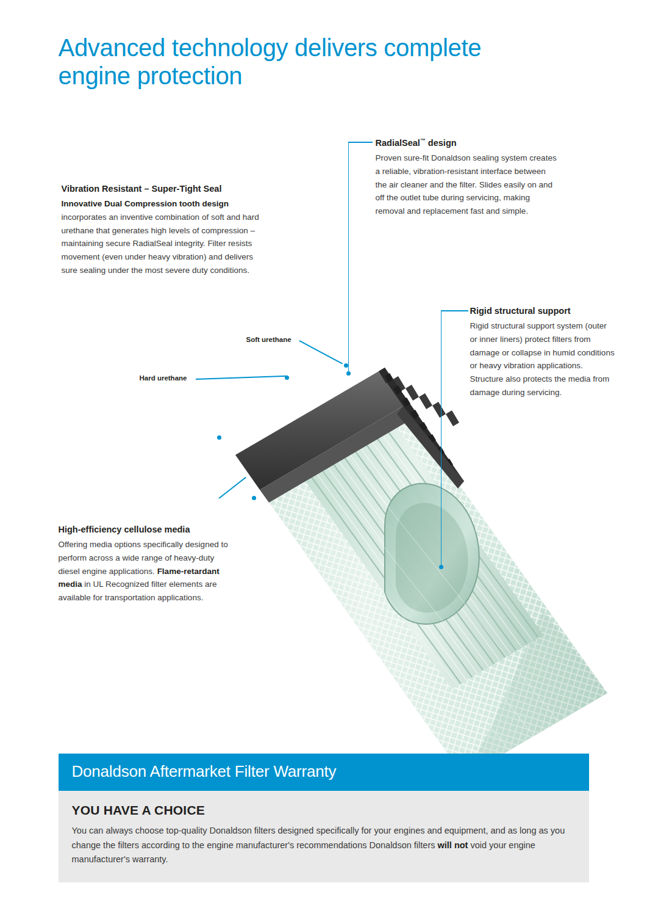Advanced technology delivers complete
engine protection
RadialSeal™ design
Proven sure-fit Donaldson sealing system creates a reliable, vibration-resistant interface between the air cleaner and the filter. Slides easily on and off the outlet tube during servicing, making removal and replacement fast and simple.
Vibration Resistant – Super-Tight Seal
Innovative Dual Compression tooth design incorporates an inventive combination of soft and hard urethane that generates high levels of compression – maintaining secure RadialSeal integrity. Filter resists movement (even under heavy vibration) and delivers sure sealing under the most severe duty conditions.
Rigid structural support
Rigid structural support system (outer or inner liners) protect filters from damage or collapse in humid conditions or heavy vibration applications. Structure also protects the media from damage during servicing.
High-efficiency cellulose media
Offering media options specifically designed to perform across a wide range of heavy-duty diesel engine applications. Flame-retardant media in UL Recognized filter elements are available for transportation applications.
Soft urethane Hard urethane
Donaldson Aftermarket Filter Warranty
YOU HAVE A CHOICE
You can always choose top-quality Donaldson filters designed specifically for your engines and equipment, and as long as you change the filters according to the engine manufacturer's recommendations Donaldson filters will not void your engine manufacturer's warranty.